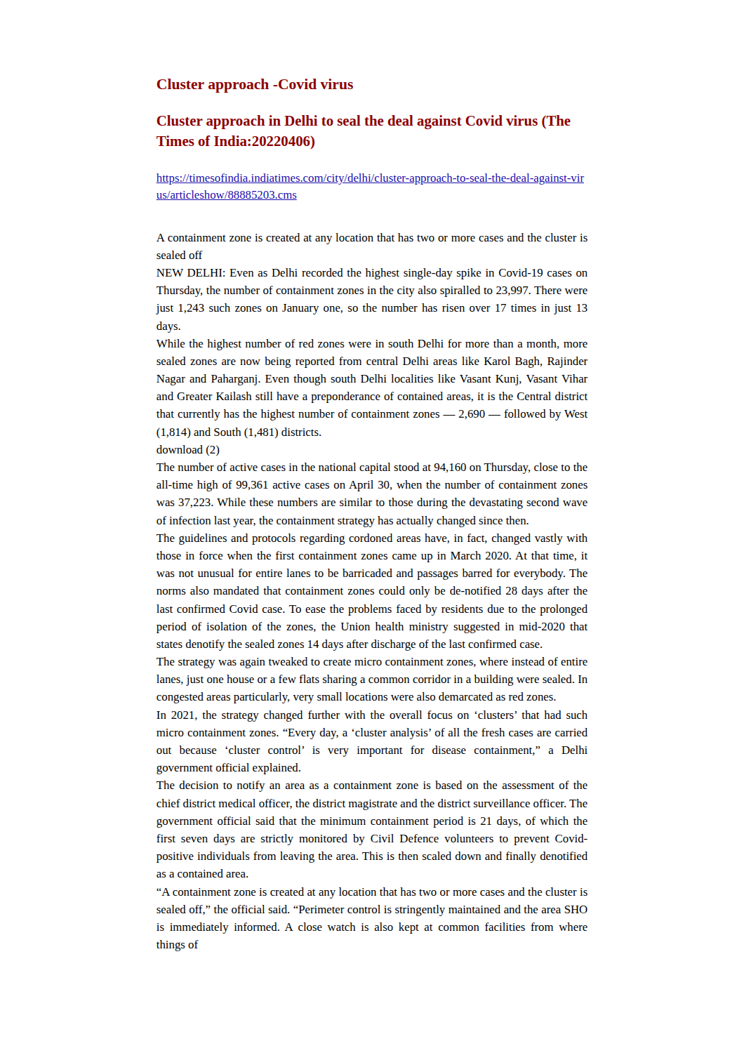Cluster approach -Covid virus
Cluster approach in Delhi to seal the deal against Covid virus (The Times of India:20220406)
https://timesofindia.indiatimes.com/city/delhi/cluster-approach-to-seal-the-deal-against-virus/articleshow/88885203.cms
A containment zone is created at any location that has two or more cases and the cluster is sealed off
NEW DELHI: Even as Delhi recorded the highest single-day spike in Covid-19 cases on Thursday, the number of containment zones in the city also spiralled to 23,997. There were just 1,243 such zones on January one, so the number has risen over 17 times in just 13 days.
While the highest number of red zones were in south Delhi for more than a month, more sealed zones are now being reported from central Delhi areas like Karol Bagh, Rajinder Nagar and Paharganj. Even though south Delhi localities like Vasant Kunj, Vasant Vihar and Greater Kailash still have a preponderance of contained areas, it is the Central district that currently has the highest number of containment zones — 2,690 — followed by West (1,814) and South (1,481) districts.
download (2)
The number of active cases in the national capital stood at 94,160 on Thursday, close to the all-time high of 99,361 active cases on April 30, when the number of containment zones was 37,223. While these numbers are similar to those during the devastating second wave of infection last year, the containment strategy has actually changed since then.
The guidelines and protocols regarding cordoned areas have, in fact, changed vastly with those in force when the first containment zones came up in March 2020. At that time, it was not unusual for entire lanes to be barricaded and passages barred for everybody. The norms also mandated that containment zones could only be de-notified 28 days after the last confirmed Covid case. To ease the problems faced by residents due to the prolonged period of isolation of the zones, the Union health ministry suggested in mid-2020 that states denotify the sealed zones 14 days after discharge of the last confirmed case.
The strategy was again tweaked to create micro containment zones, where instead of entire lanes, just one house or a few flats sharing a common corridor in a building were sealed. In congested areas particularly, very small locations were also demarcated as red zones.
In 2021, the strategy changed further with the overall focus on ‘clusters’ that had such micro containment zones. “Every day, a ‘cluster analysis’ of all the fresh cases are carried out because ‘cluster control’ is very important for disease containment,” a Delhi government official explained.
The decision to notify an area as a containment zone is based on the assessment of the chief district medical officer, the district magistrate and the district surveillance officer. The government official said that the minimum containment period is 21 days, of which the first seven days are strictly monitored by Civil Defence volunteers to prevent Covid-positive individuals from leaving the area. This is then scaled down and finally denotified as a contained area.
“A containment zone is created at any location that has two or more cases and the cluster is sealed off,” the official said. “Perimeter control is stringently maintained and the area SHO is immediately informed. A close watch is also kept at common facilities from where things of